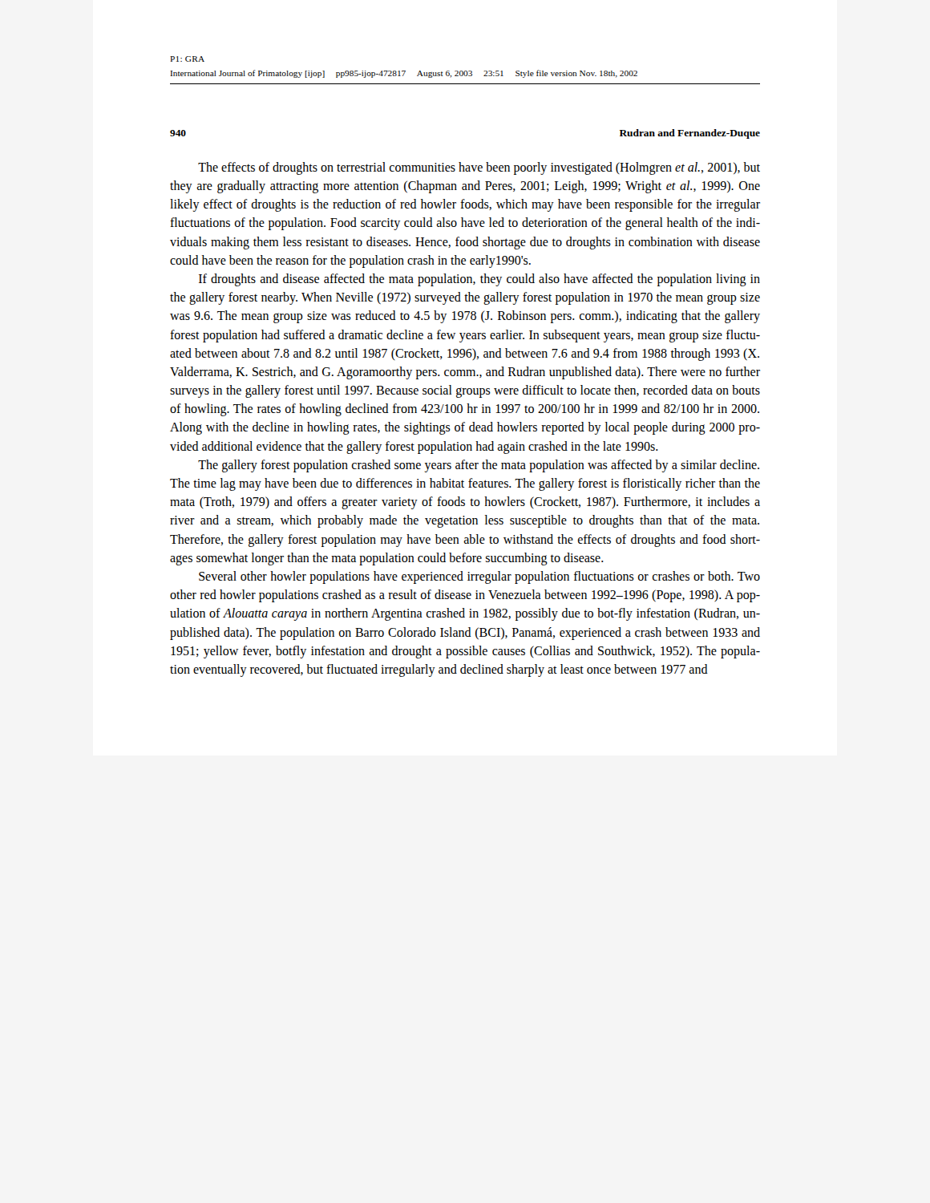P1: GRA
International Journal of Primatology [ijop] pp985-ijop-472817 August 6, 2003 23:51 Style file version Nov. 18th, 2002
940 Rudran and Fernandez-Duque
The effects of droughts on terrestrial communities have been poorly investigated (Holmgren et al., 2001), but they are gradually attracting more attention (Chapman and Peres, 2001; Leigh, 1999; Wright et al., 1999). One likely effect of droughts is the reduction of red howler foods, which may have been responsible for the irregular fluctuations of the population. Food scarcity could also have led to deterioration of the general health of the individuals making them less resistant to diseases. Hence, food shortage due to droughts in combination with disease could have been the reason for the population crash in the early1990's.
If droughts and disease affected the mata population, they could also have affected the population living in the gallery forest nearby. When Neville (1972) surveyed the gallery forest population in 1970 the mean group size was 9.6. The mean group size was reduced to 4.5 by 1978 (J. Robinson pers. comm.), indicating that the gallery forest population had suffered a dramatic decline a few years earlier. In subsequent years, mean group size fluctuated between about 7.8 and 8.2 until 1987 (Crockett, 1996), and between 7.6 and 9.4 from 1988 through 1993 (X. Valderrama, K. Sestrich, and G. Agoramoorthy pers. comm., and Rudran unpublished data). There were no further surveys in the gallery forest until 1997. Because social groups were difficult to locate then, recorded data on bouts of howling. The rates of howling declined from 423/100 hr in 1997 to 200/100 hr in 1999 and 82/100 hr in 2000. Along with the decline in howling rates, the sightings of dead howlers reported by local people during 2000 provided additional evidence that the gallery forest population had again crashed in the late 1990s.
The gallery forest population crashed some years after the mata population was affected by a similar decline. The time lag may have been due to differences in habitat features. The gallery forest is floristically richer than the mata (Troth, 1979) and offers a greater variety of foods to howlers (Crockett, 1987). Furthermore, it includes a river and a stream, which probably made the vegetation less susceptible to droughts than that of the mata. Therefore, the gallery forest population may have been able to withstand the effects of droughts and food shortages somewhat longer than the mata population could before succumbing to disease.
Several other howler populations have experienced irregular population fluctuations or crashes or both. Two other red howler populations crashed as a result of disease in Venezuela between 1992–1996 (Pope, 1998). A population of Alouatta caraya in northern Argentina crashed in 1982, possibly due to bot-fly infestation (Rudran, unpublished data). The population on Barro Colorado Island (BCI), Panamá, experienced a crash between 1933 and 1951; yellow fever, botfly infestation and drought a possible causes (Collias and Southwick, 1952). The population eventually recovered, but fluctuated irregularly and declined sharply at least once between 1977 and